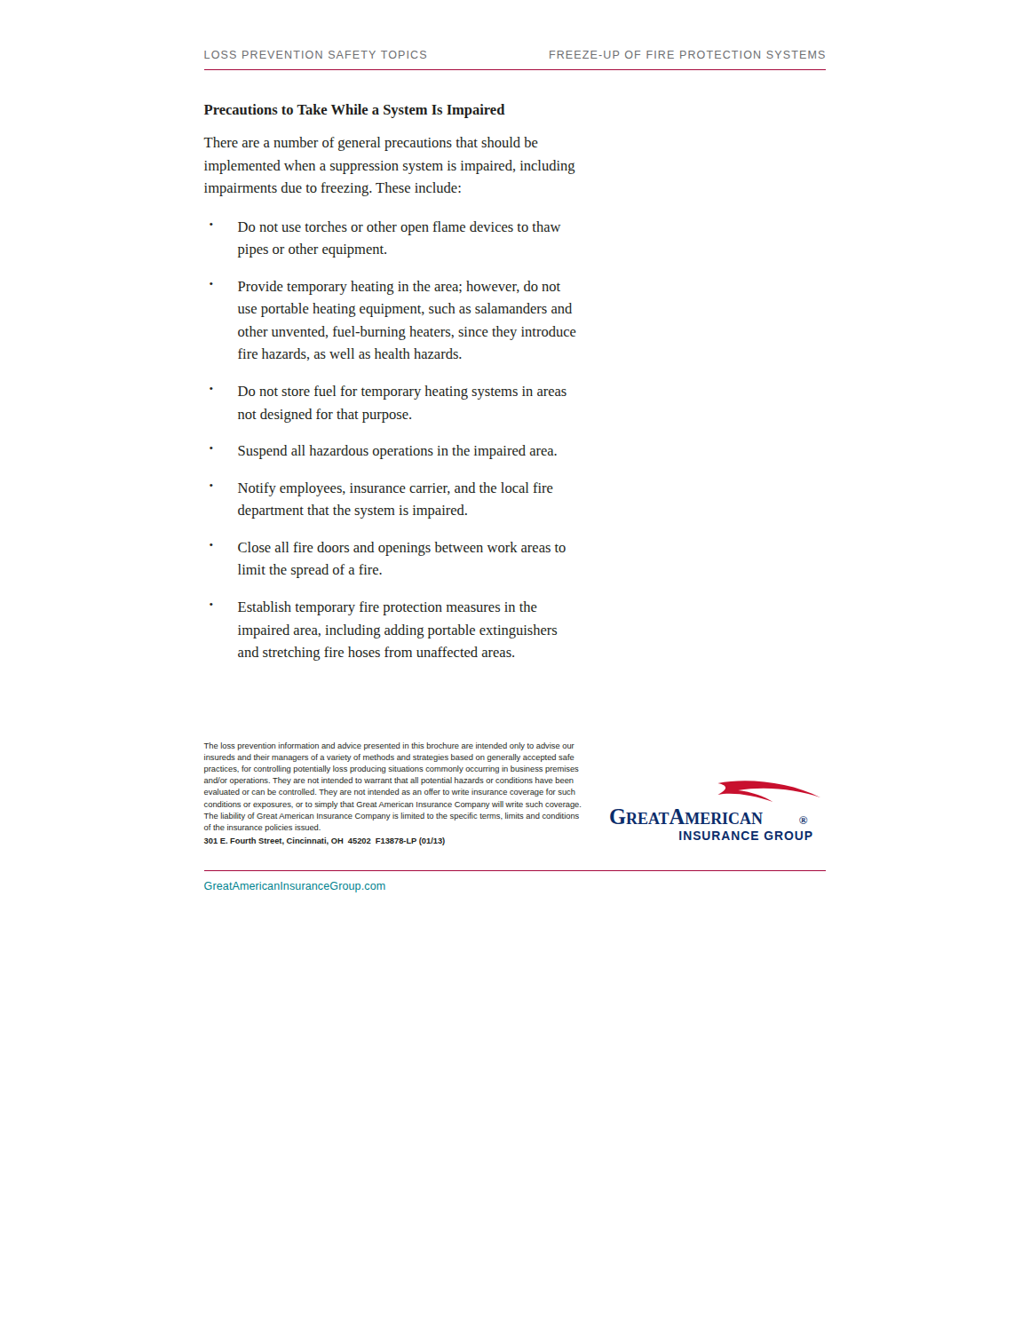Loss Prevention Safety Topics Freeze-Up of Fire Protection Systems
Precautions to Take While a System Is Impaired
There are a number of general precautions that should be implemented when a suppression system is impaired, including impairments due to freezing. These include:
Do not use torches or other open flame devices to thaw pipes or other equipment.
Provide temporary heating in the area; however, do not use portable heating equipment, such as salamanders and other unvented, fuel-burning heaters, since they introduce fire hazards, as well as health hazards.
Do not store fuel for temporary heating systems in areas not designed for that purpose.
Suspend all hazardous operations in the impaired area.
Notify employees, insurance carrier, and the local fire department that the system is impaired.
Close all fire doors and openings between work areas to limit the spread of a fire.
Establish temporary fire protection measures in the impaired area, including adding portable extinguishers and stretching fire hoses from unaffected areas.
The loss prevention information and advice presented in this brochure are intended only to advise our insureds and their managers of a variety of methods and strategies based on generally accepted safe practices, for controlling potentially loss producing situations commonly occurring in business premises and/or operations. They are not intended to warrant that all potential hazards or conditions have been evaluated or can be controlled. They are not intended as an offer to write insurance coverage for such conditions or exposures, or to simply that Great American Insurance Company will write such coverage. The liability of Great American Insurance Company is limited to the specific terms, limits and conditions of the insurance policies issued. 301 E. Fourth Street, Cincinnati, OH 45202 F13878-LP (01/13)
Great American Insurance Group GREATAMERICAN ® INSURANCE GROUP
GreatAmericanInsuranceGroup.com